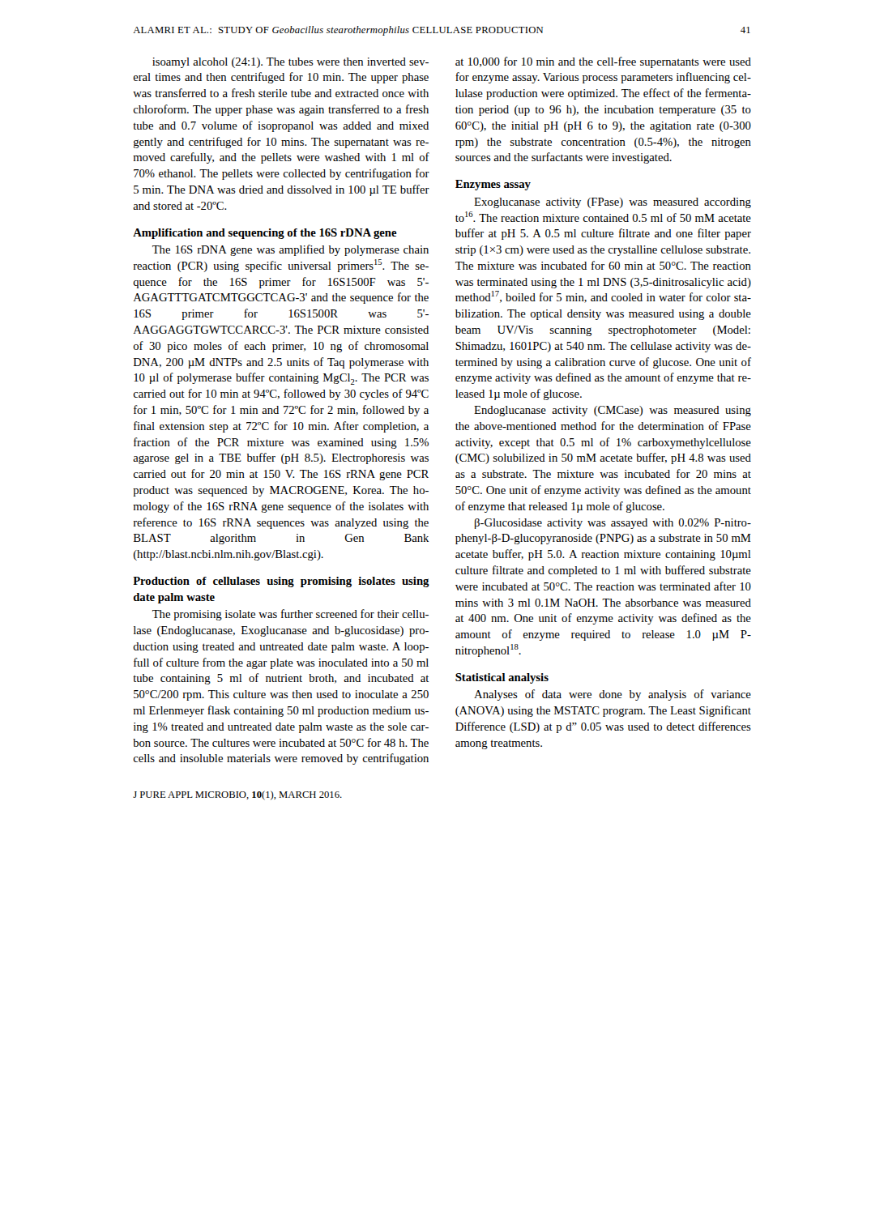ALAMRI et al.: STUDY OF Geobacillus stearothermophilus CELLULASE PRODUCTION 41
isoamyl alcohol (24:1). The tubes were then inverted several times and then centrifuged for 10 min. The upper phase was transferred to a fresh sterile tube and extracted once with chloroform. The upper phase was again transferred to a fresh tube and 0.7 volume of isopropanol was added and mixed gently and centrifuged for 10 mins. The supernatant was removed carefully, and the pellets were washed with 1 ml of 70% ethanol. The pellets were collected by centrifugation for 5 min. The DNA was dried and dissolved in 100 µl TE buffer and stored at -20ºC.
Amplification and sequencing of the 16S rDNA gene
The 16S rDNA gene was amplified by polymerase chain reaction (PCR) using specific universal primers15. The sequence for the 16S primer for 16S1500F was 5'-AGAGTTTGATCMTGGCTCAG-3' and the sequence for the 16S primer for 16S1500R was 5'-AAGGAGGTGWTCCARCC-3'. The PCR mixture consisted of 30 pico moles of each primer, 10 ng of chromosomal DNA, 200 µM dNTPs and 2.5 units of Taq polymerase with 10 µl of polymerase buffer containing MgCl2. The PCR was carried out for 10 min at 94ºC, followed by 30 cycles of 94ºC for 1 min, 50ºC for 1 min and 72ºC for 2 min, followed by a final extension step at 72ºC for 10 min. After completion, a fraction of the PCR mixture was examined using 1.5% agarose gel in a TBE buffer (pH 8.5). Electrophoresis was carried out for 20 min at 150 V. The 16S rRNA gene PCR product was sequenced by MACROGENE, Korea. The homology of the 16S rRNA gene sequence of the isolates with reference to 16S rRNA sequences was analyzed using the BLAST algorithm in Gen Bank (http://blast.ncbi.nlm.nih.gov/Blast.cgi).
Production of cellulases using promising isolates using date palm waste
The promising isolate was further screened for their cellulase (Endoglucanase, Exoglucanase and b-glucosidase) production using treated and untreated date palm waste. A loopfull of culture from the agar plate was inoculated into a 50 ml tube containing 5 ml of nutrient broth, and incubated at 50°C/200 rpm. This culture was then used to inoculate a 250 ml Erlenmeyer flask containing 50 ml production medium using 1% treated and untreated date palm waste as the sole carbon source. The cultures were incubated at 50°C for 48 h. The cells and insoluble materials were removed by centrifugation at 10,000 for 10 min and the cell-free supernatants were used for enzyme assay. Various process parameters influencing cellulase production were optimized. The effect of the fermentation period (up to 96 h), the incubation temperature (35 to 60°C), the initial pH (pH 6 to 9), the agitation rate (0-300 rpm) the substrate concentration (0.5-4%), the nitrogen sources and the surfactants were investigated.
Enzymes assay
Exoglucanase activity (FPase) was measured according to16. The reaction mixture contained 0.5 ml of 50 mM acetate buffer at pH 5. A 0.5 ml culture filtrate and one filter paper strip (1×3 cm) were used as the crystalline cellulose substrate. The mixture was incubated for 60 min at 50°C. The reaction was terminated using the 1 ml DNS (3,5-dinitrosalicylic acid) method17, boiled for 5 min, and cooled in water for color stabilization. The optical density was measured using a double beam UV/Vis scanning spectrophotometer (Model: Shimadzu, 1601PC) at 540 nm. The cellulase activity was determined by using a calibration curve of glucose. One unit of enzyme activity was defined as the amount of enzyme that released 1µ mole of glucose.
Endoglucanase activity (CMCase) was measured using the above-mentioned method for the determination of FPase activity, except that 0.5 ml of 1% carboxymethylcellulose (CMC) solubilized in 50 mM acetate buffer, pH 4.8 was used as a substrate. The mixture was incubated for 20 mins at 50°C. One unit of enzyme activity was defined as the amount of enzyme that released 1µ mole of glucose.
β-Glucosidase activity was assayed with 0.02% P-nitrophenyl-β-D-glucopyranoside (PNPG) as a substrate in 50 mM acetate buffer, pH 5.0. A reaction mixture containing 10µml culture filtrate and completed to 1 ml with buffered substrate were incubated at 50°C. The reaction was terminated after 10 mins with 3 ml 0.1M NaOH. The absorbance was measured at 400 nm. One unit of enzyme activity was defined as the amount of enzyme required to release 1.0 µM P-nitrophenol18.
Statistical analysis
Analyses of data were done by analysis of variance (ANOVA) using the MSTATC program. The Least Significant Difference (LSD) at p d” 0.05 was used to detect differences among treatments.
J PURE APPL MICROBIO, 10(1), MARCH 2016.